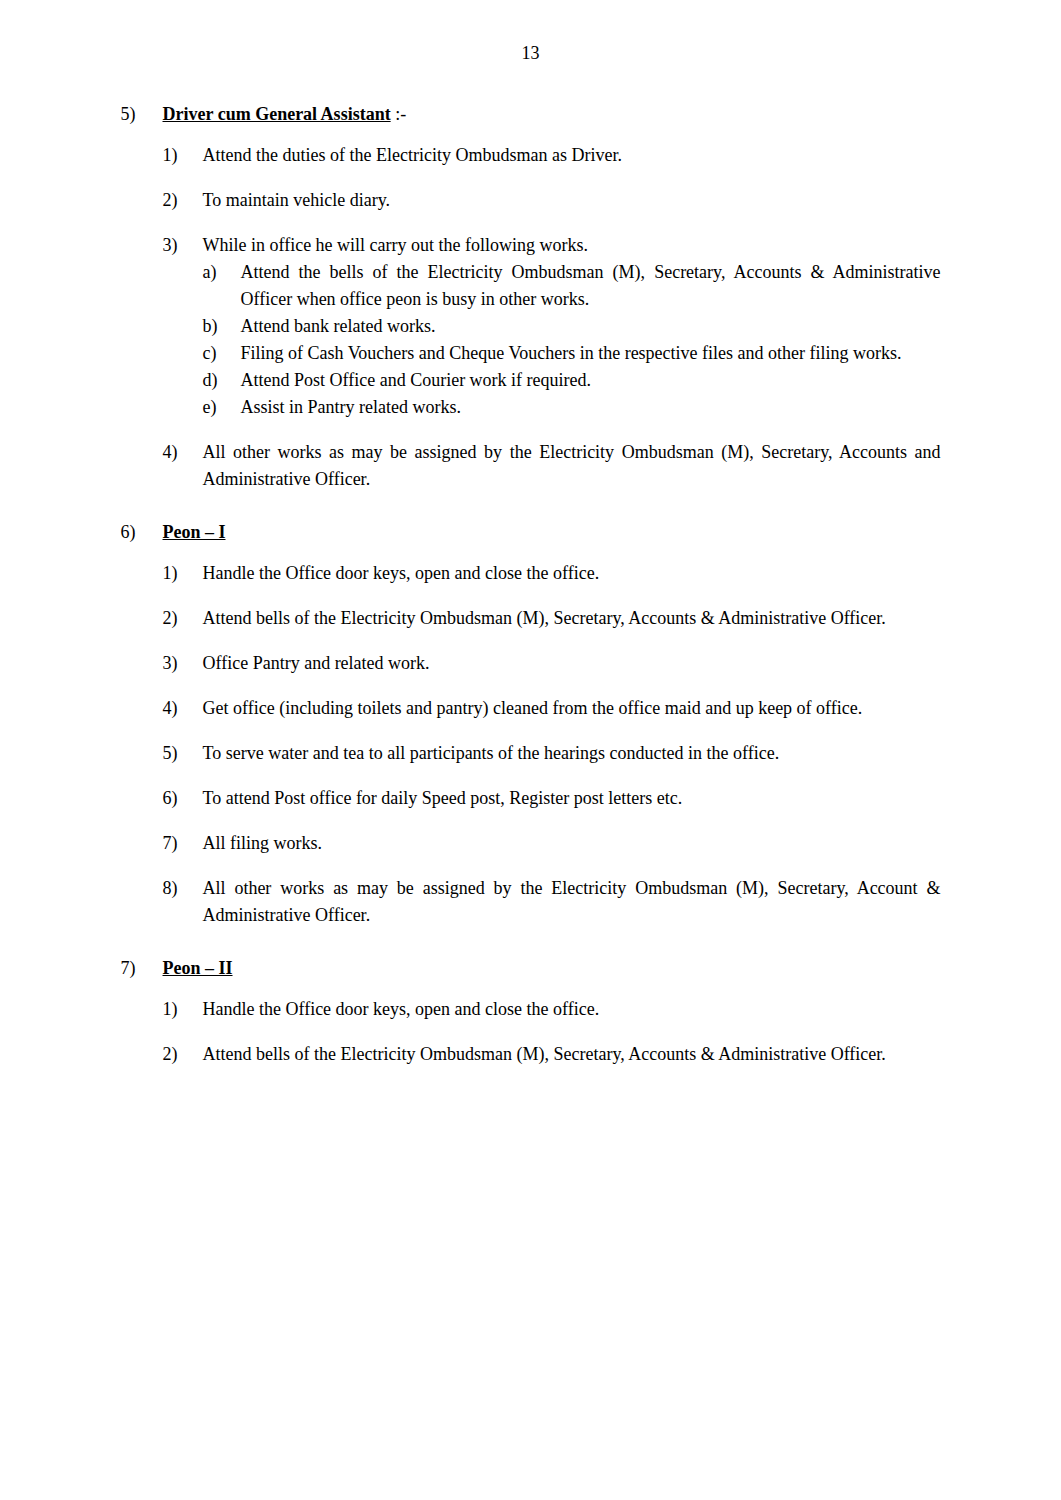13
5) Driver cum General Assistant :-
1) Attend the duties of the Electricity Ombudsman as Driver.
2) To maintain vehicle diary.
3) While in office he will carry out the following works.
a) Attend the bells of the Electricity Ombudsman (M), Secretary, Accounts & Administrative Officer when office peon is busy in other works.
b) Attend bank related works.
c) Filing of Cash Vouchers and Cheque Vouchers in the respective files and other filing works.
d) Attend Post Office and Courier work if required.
e) Assist in Pantry related works.
4) All other works as may be assigned by the Electricity Ombudsman (M), Secretary, Accounts and Administrative Officer.
6) Peon – I
1) Handle the Office door keys, open and close the office.
2) Attend bells of the Electricity Ombudsman (M), Secretary, Accounts & Administrative Officer.
3) Office Pantry and related work.
4) Get office (including toilets and pantry) cleaned from the office maid and up keep of office.
5) To serve water and tea to all participants of the hearings conducted in the office.
6) To attend Post office for daily Speed post, Register post letters etc.
7) All filing works.
8) All other works as may be assigned by the Electricity Ombudsman (M), Secretary, Account & Administrative Officer.
7) Peon – II
1) Handle the Office door keys, open and close the office.
2) Attend bells of the Electricity Ombudsman (M), Secretary, Accounts & Administrative Officer.